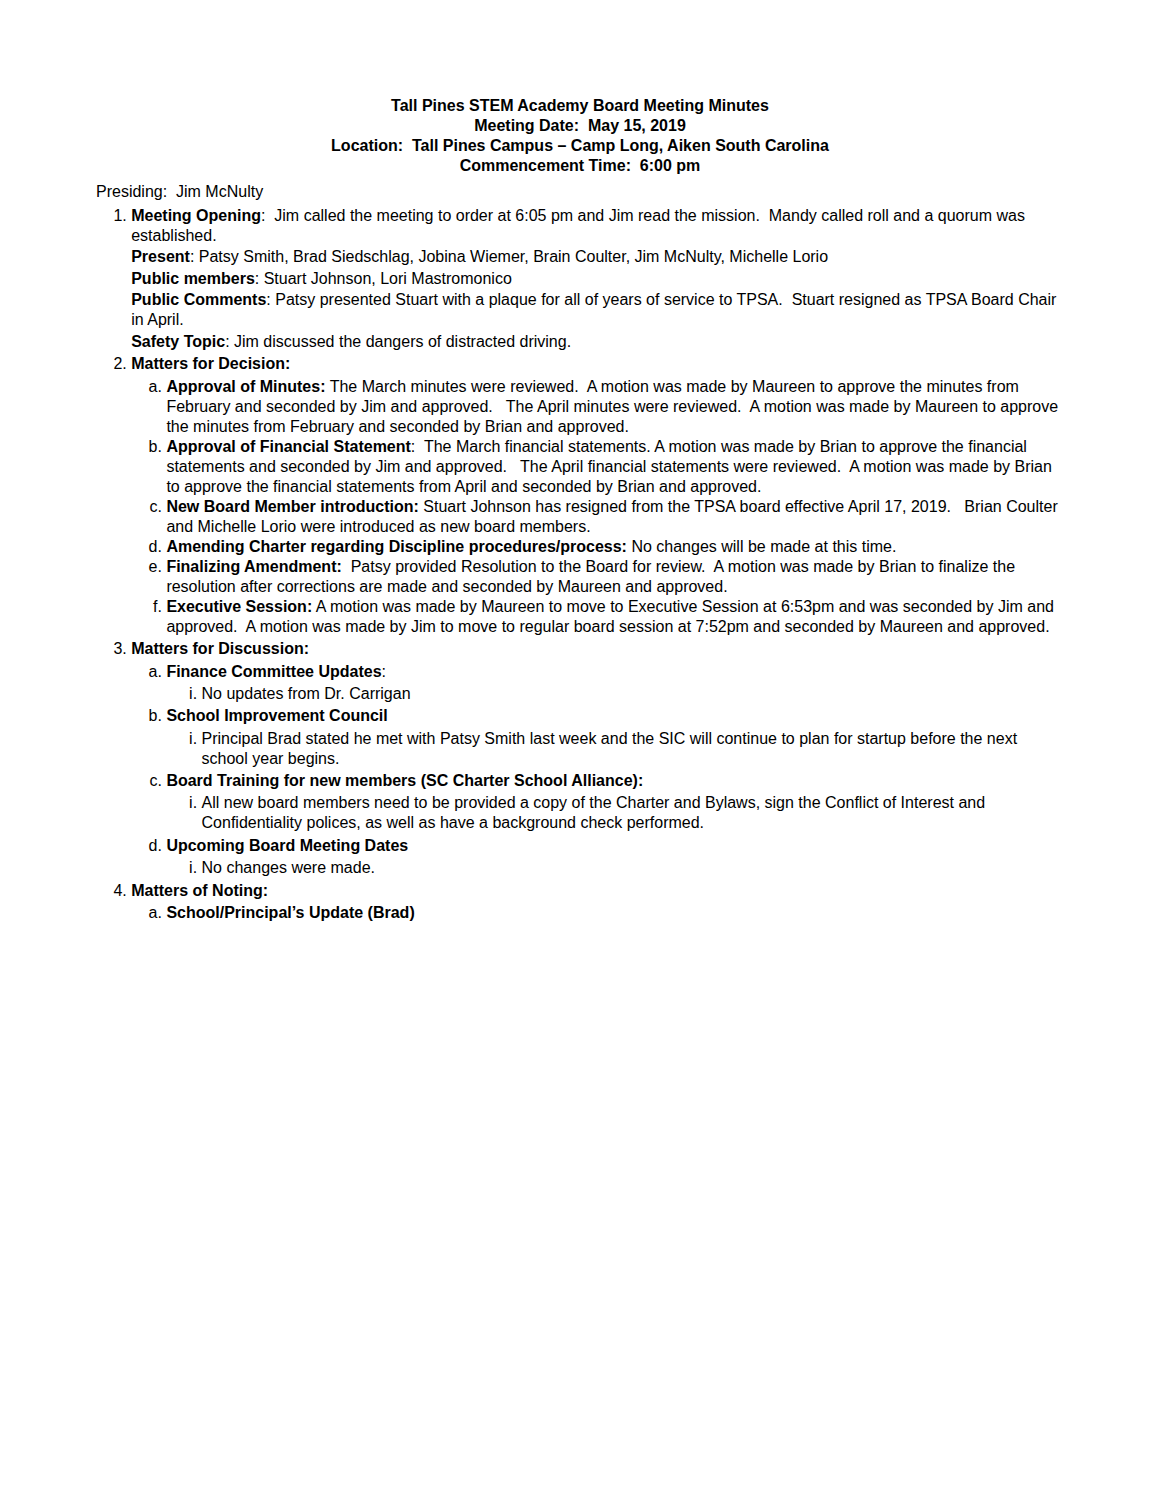Tall Pines STEM Academy Board Meeting Minutes
Meeting Date: May 15, 2019
Location: Tall Pines Campus – Camp Long, Aiken South Carolina
Commencement Time: 6:00 pm
Presiding: Jim McNulty
Meeting Opening: Jim called the meeting to order at 6:05 pm and Jim read the mission. Mandy called roll and a quorum was established.
Present: Patsy Smith, Brad Siedschlag, Jobina Wiemer, Brain Coulter, Jim McNulty, Michelle Lorio
Public members: Stuart Johnson, Lori Mastromonico
Public Comments: Patsy presented Stuart with a plaque for all of years of service to TPSA. Stuart resigned as TPSA Board Chair in April.
Safety Topic: Jim discussed the dangers of distracted driving.
Matters for Decision:
Approval of Minutes: The March minutes were reviewed. A motion was made by Maureen to approve the minutes from February and seconded by Jim and approved. The April minutes were reviewed. A motion was made by Maureen to approve the minutes from February and seconded by Brian and approved.
Approval of Financial Statement: The March financial statements. A motion was made by Brian to approve the financial statements and seconded by Jim and approved. The April financial statements were reviewed. A motion was made by Brian to approve the financial statements from April and seconded by Brian and approved.
New Board Member introduction: Stuart Johnson has resigned from the TPSA board effective April 17, 2019. Brian Coulter and Michelle Lorio were introduced as new board members.
Amending Charter regarding Discipline procedures/process: No changes will be made at this time.
Finalizing Amendment: Patsy provided Resolution to the Board for review. A motion was made by Brian to finalize the resolution after corrections are made and seconded by Maureen and approved.
Executive Session: A motion was made by Maureen to move to Executive Session at 6:53pm and was seconded by Jim and approved. A motion was made by Jim to move to regular board session at 7:52pm and seconded by Maureen and approved.
Matters for Discussion:
Finance Committee Updates:
No updates from Dr. Carrigan
School Improvement Council
Principal Brad stated he met with Patsy Smith last week and the SIC will continue to plan for startup before the next school year begins.
Board Training for new members (SC Charter School Alliance):
All new board members need to be provided a copy of the Charter and Bylaws, sign the Conflict of Interest and Confidentiality polices, as well as have a background check performed.
Upcoming Board Meeting Dates
No changes were made.
Matters of Noting:
School/Principal’s Update (Brad)